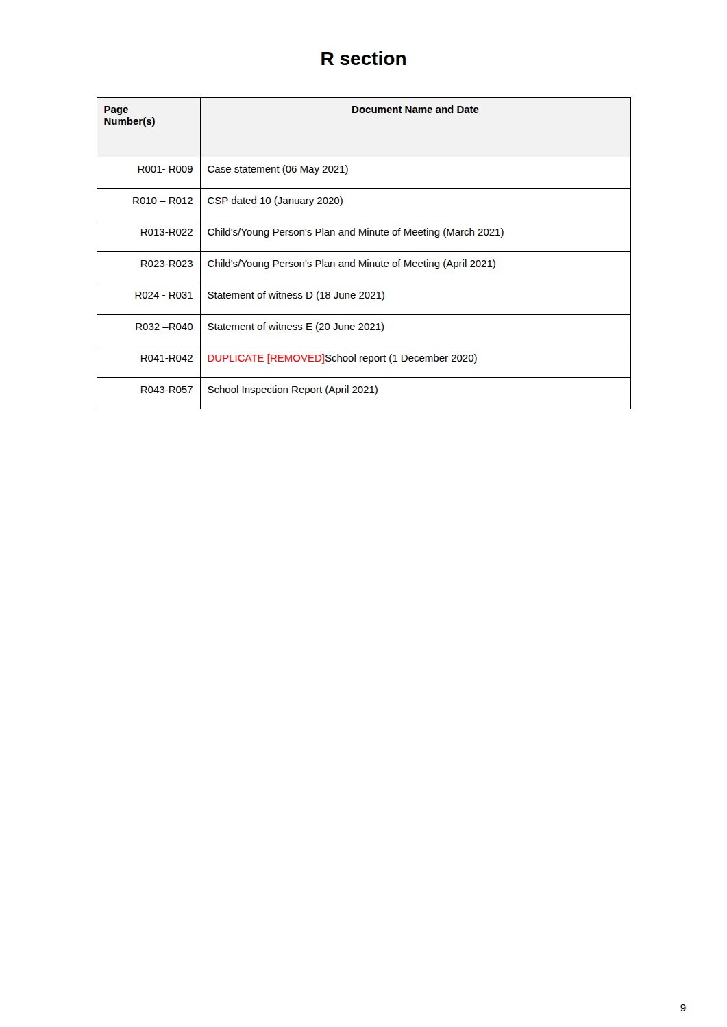R section
| Page Number(s) | Document Name and Date |
| --- | --- |
| R001- R009 | Case statement (06 May 2021) |
| R010 – R012 | CSP dated 10 (January 2020) |
| R013-R022 | Child's/Young Person's Plan and Minute of Meeting (March 2021) |
| R023-R023 | Child's/Young Person's Plan and Minute of Meeting (April 2021) |
| R024 - R031 | Statement of witness D (18 June 2021) |
| R032 –R040 | Statement of witness E (20 June 2021) |
| R041-R042 | DUPLICATE [REMOVED] School report (1 December 2020) |
| R043-R057 | School Inspection Report (April 2021) |
9